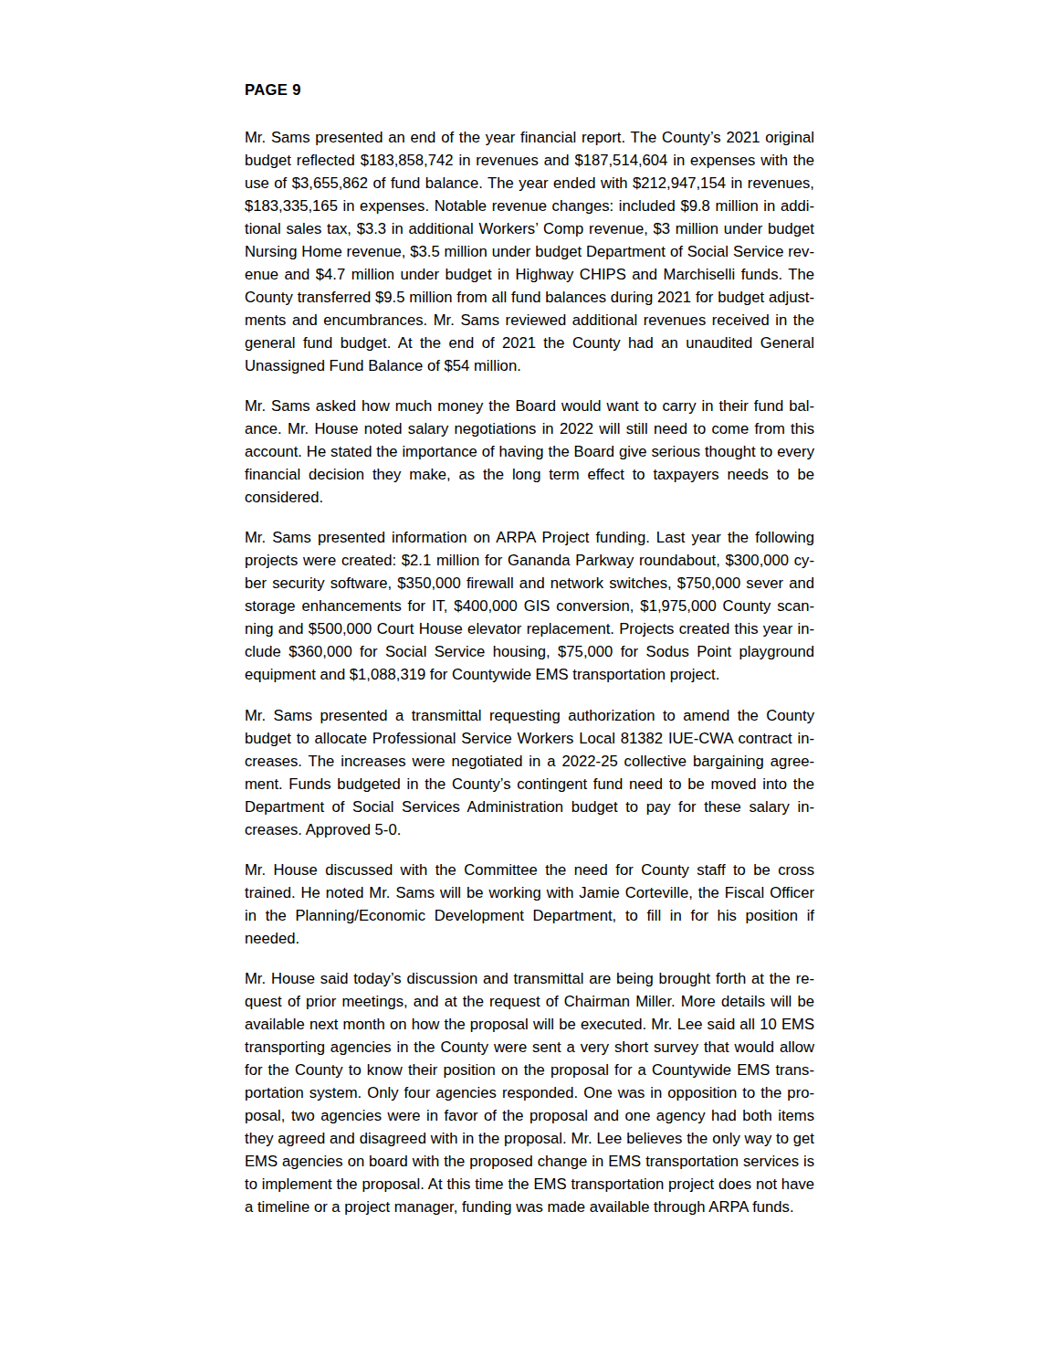PAGE 9
Mr. Sams presented an end of the year financial report. The County’s 2021 original budget reflected $183,858,742 in revenues and $187,514,604 in expenses with the use of $3,655,862 of fund balance. The year ended with $212,947,154 in revenues, $183,335,165 in expenses. Notable revenue changes: included $9.8 million in additional sales tax, $3.3 in additional Workers’ Comp revenue, $3 million under budget Nursing Home revenue, $3.5 million under budget Department of Social Service revenue and $4.7 million under budget in Highway CHIPS and Marchiselli funds. The County transferred $9.5 million from all fund balances during 2021 for budget adjustments and encumbrances. Mr. Sams reviewed additional revenues received in the general fund budget. At the end of 2021 the County had an unaudited General Unassigned Fund Balance of $54 million.
Mr. Sams asked how much money the Board would want to carry in their fund balance. Mr. House noted salary negotiations in 2022 will still need to come from this account. He stated the importance of having the Board give serious thought to every financial decision they make, as the long term effect to taxpayers needs to be considered.
Mr. Sams presented information on ARPA Project funding. Last year the following projects were created: $2.1 million for Gananda Parkway roundabout, $300,000 cyber security software, $350,000 firewall and network switches, $750,000 sever and storage enhancements for IT, $400,000 GIS conversion, $1,975,000 County scanning and $500,000 Court House elevator replacement. Projects created this year include $360,000 for Social Service housing, $75,000 for Sodus Point playground equipment and $1,088,319 for Countywide EMS transportation project.
Mr. Sams presented a transmittal requesting authorization to amend the County budget to allocate Professional Service Workers Local 81382 IUE-CWA contract increases. The increases were negotiated in a 2022-25 collective bargaining agreement. Funds budgeted in the County’s contingent fund need to be moved into the Department of Social Services Administration budget to pay for these salary increases. Approved 5-0.
Mr. House discussed with the Committee the need for County staff to be cross trained. He noted Mr. Sams will be working with Jamie Corteville, the Fiscal Officer in the Planning/Economic Development Department, to fill in for his position if needed.
Mr. House said today’s discussion and transmittal are being brought forth at the request of prior meetings, and at the request of Chairman Miller. More details will be available next month on how the proposal will be executed. Mr. Lee said all 10 EMS transporting agencies in the County were sent a very short survey that would allow for the County to know their position on the proposal for a Countywide EMS transportation system. Only four agencies responded. One was in opposition to the proposal, two agencies were in favor of the proposal and one agency had both items they agreed and disagreed with in the proposal. Mr. Lee believes the only way to get EMS agencies on board with the proposed change in EMS transportation services is to implement the proposal. At this time the EMS transportation project does not have a timeline or a project manager, funding was made available through ARPA funds.